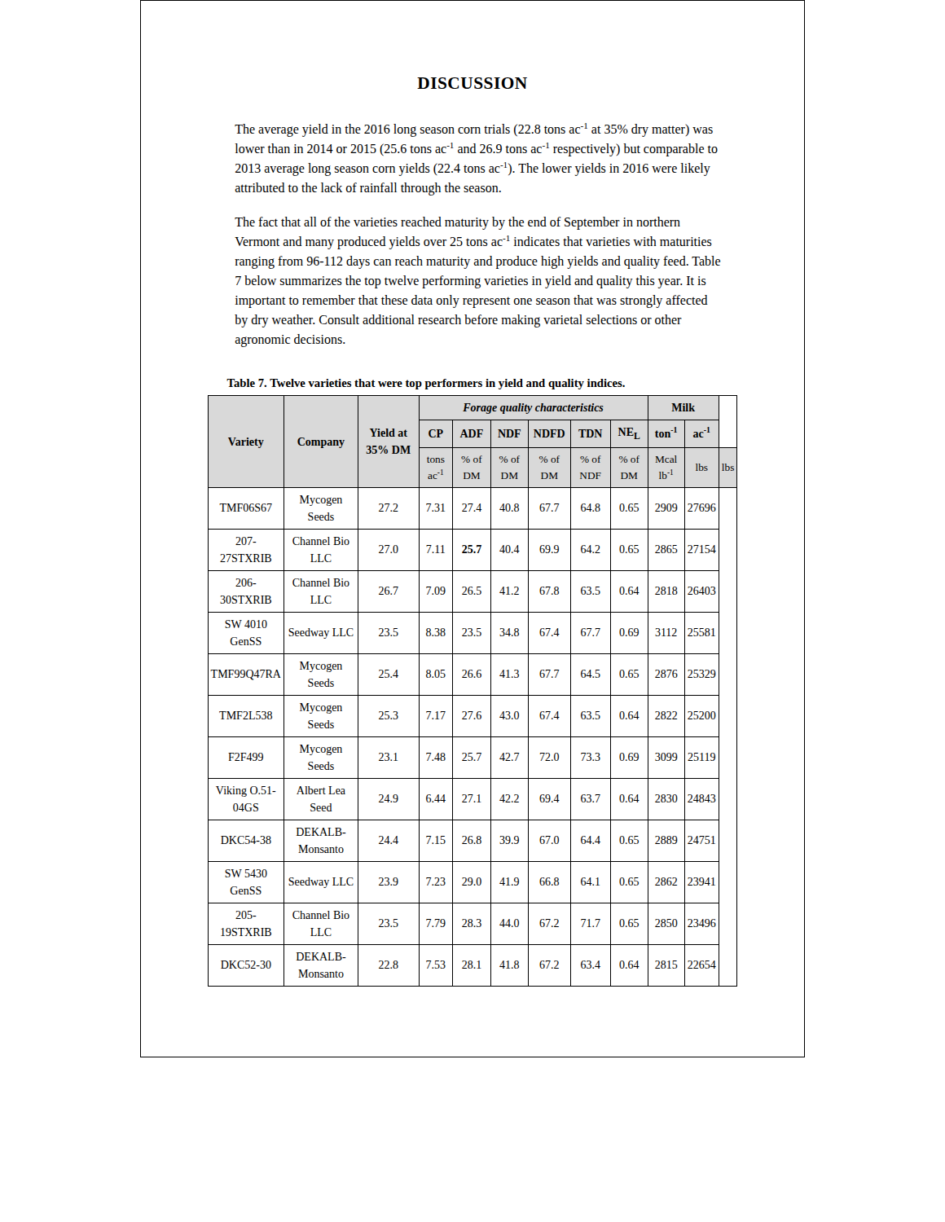DISCUSSION
The average yield in the 2016 long season corn trials (22.8 tons ac-1 at 35% dry matter) was lower than in 2014 or 2015 (25.6 tons ac-1 and 26.9 tons ac-1 respectively) but comparable to 2013 average long season corn yields (22.4 tons ac-1). The lower yields in 2016 were likely attributed to the lack of rainfall through the season.
The fact that all of the varieties reached maturity by the end of September in northern Vermont and many produced yields over 25 tons ac-1 indicates that varieties with maturities ranging from 96-112 days can reach maturity and produce high yields and quality feed. Table 7 below summarizes the top twelve performing varieties in yield and quality this year. It is important to remember that these data only represent one season that was strongly affected by dry weather. Consult additional research before making varietal selections or other agronomic decisions.
Table 7. Twelve varieties that were top performers in yield and quality indices.
| Variety | Company | Yield at 35% DM | Forage quality characteristics | Milk |
| --- | --- | --- | --- | --- |
| CP | ADF | NDF | NDFD | TDN | NE L | ton -1 | ac -1 |
| tons ac -1 | % of DM | % of DM | % of DM | % of NDF | % of DM | Mcal lb -1 | lbs | lbs |
| TMF06S67 | Mycogen Seeds | 27.2 | 7.31 | 27.4 | 40.8 | 67.7 | 64.8 | 0.65 | 2909 | 27696 |
| 207-27STXRIB | Channel Bio LLC | 27.0 | 7.11 | 25.7 | 40.4 | 69.9 | 64.2 | 0.65 | 2865 | 27154 |
| 206-30STXRIB | Channel Bio LLC | 26.7 | 7.09 | 26.5 | 41.2 | 67.8 | 63.5 | 0.64 | 2818 | 26403 |
| SW 4010 GenSS | Seedway LLC | 23.5 | 8.38 | 23.5 | 34.8 | 67.4 | 67.7 | 0.69 | 3112 | 25581 |
| TMF99Q47RA | Mycogen Seeds | 25.4 | 8.05 | 26.6 | 41.3 | 67.7 | 64.5 | 0.65 | 2876 | 25329 |
| TMF2L538 | Mycogen Seeds | 25.3 | 7.17 | 27.6 | 43.0 | 67.4 | 63.5 | 0.64 | 2822 | 25200 |
| F2F499 | Mycogen Seeds | 23.1 | 7.48 | 25.7 | 42.7 | 72.0 | 73.3 | 0.69 | 3099 | 25119 |
| Viking O.51-04GS | Albert Lea Seed | 24.9 | 6.44 | 27.1 | 42.2 | 69.4 | 63.7 | 0.64 | 2830 | 24843 |
| DKC54-38 | DEKALB-Monsanto | 24.4 | 7.15 | 26.8 | 39.9 | 67.0 | 64.4 | 0.65 | 2889 | 24751 |
| SW 5430 GenSS | Seedway LLC | 23.9 | 7.23 | 29.0 | 41.9 | 66.8 | 64.1 | 0.65 | 2862 | 23941 |
| 205-19STXRIB | Channel Bio LLC | 23.5 | 7.79 | 28.3 | 44.0 | 67.2 | 71.7 | 0.65 | 2850 | 23496 |
| DKC52-30 | DEKALB-Monsanto | 22.8 | 7.53 | 28.1 | 41.8 | 67.2 | 63.4 | 0.64 | 2815 | 22654 |